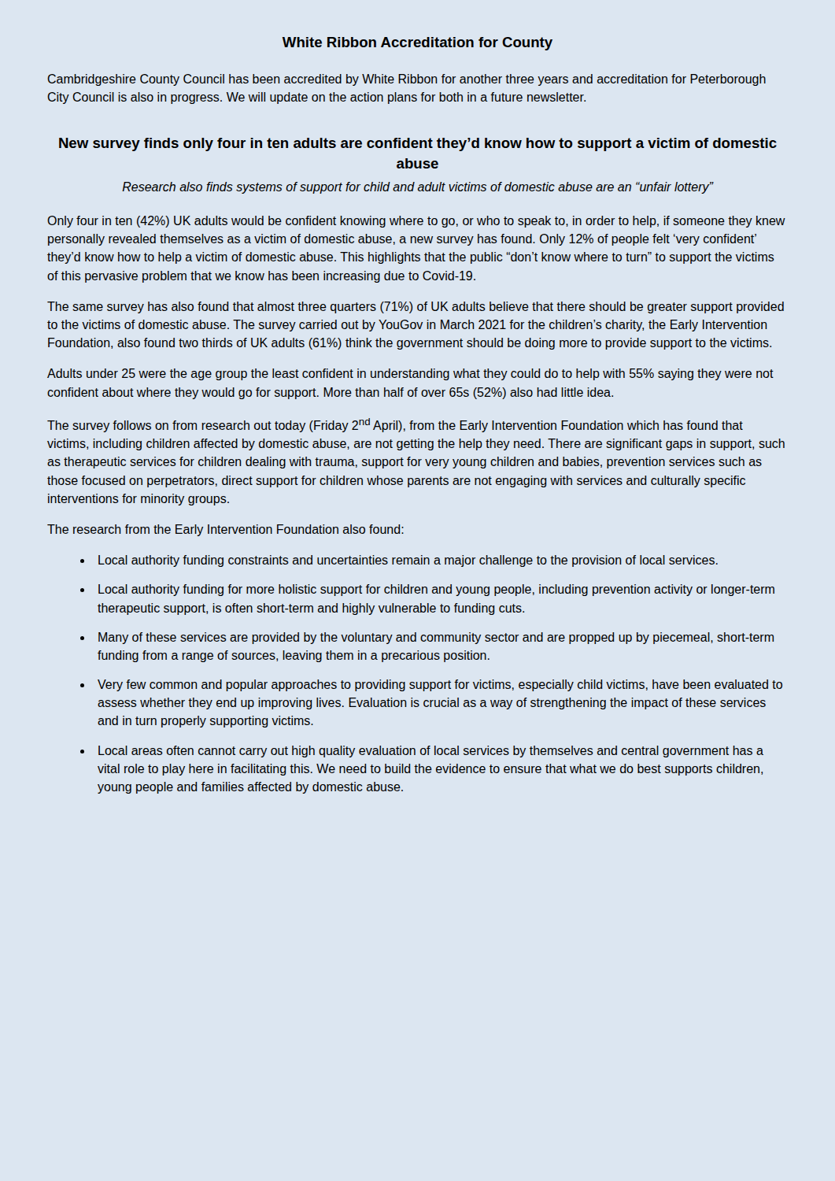White Ribbon Accreditation for County
Cambridgeshire County Council has been accredited by White Ribbon for another three years and accreditation for Peterborough City Council is also in progress. We will update on the action plans for both in a future newsletter.
New survey finds only four in ten adults are confident they’d know how to support a victim of domestic abuse
Research also finds systems of support for child and adult victims of domestic abuse are an “unfair lottery”
Only four in ten (42%) UK adults would be confident knowing where to go, or who to speak to, in order to help, if someone they knew personally revealed themselves as a victim of domestic abuse, a new survey has found. Only 12% of people felt ‘very confident’ they’d know how to help a victim of domestic abuse. This highlights that the public “don’t know where to turn” to support the victims of this pervasive problem that we know has been increasing due to Covid-19.
The same survey has also found that almost three quarters (71%) of UK adults believe that there should be greater support provided to the victims of domestic abuse. The survey carried out by YouGov in March 2021 for the children’s charity, the Early Intervention Foundation, also found two thirds of UK adults (61%) think the government should be doing more to provide support to the victims.
Adults under 25 were the age group the least confident in understanding what they could do to help with 55% saying they were not confident about where they would go for support. More than half of over 65s (52%) also had little idea.
The survey follows on from research out today (Friday 2nd April), from the Early Intervention Foundation which has found that victims, including children affected by domestic abuse, are not getting the help they need. There are significant gaps in support, such as therapeutic services for children dealing with trauma, support for very young children and babies, prevention services such as those focused on perpetrators, direct support for children whose parents are not engaging with services and culturally specific interventions for minority groups.
The research from the Early Intervention Foundation also found:
Local authority funding constraints and uncertainties remain a major challenge to the provision of local services.
Local authority funding for more holistic support for children and young people, including prevention activity or longer-term therapeutic support, is often short-term and highly vulnerable to funding cuts.
Many of these services are provided by the voluntary and community sector and are propped up by piecemeal, short-term funding from a range of sources, leaving them in a precarious position.
Very few common and popular approaches to providing support for victims, especially child victims, have been evaluated to assess whether they end up improving lives. Evaluation is crucial as a way of strengthening the impact of these services and in turn properly supporting victims.
Local areas often cannot carry out high quality evaluation of local services by themselves and central government has a vital role to play here in facilitating this. We need to build the evidence to ensure that what we do best supports children, young people and families affected by domestic abuse.